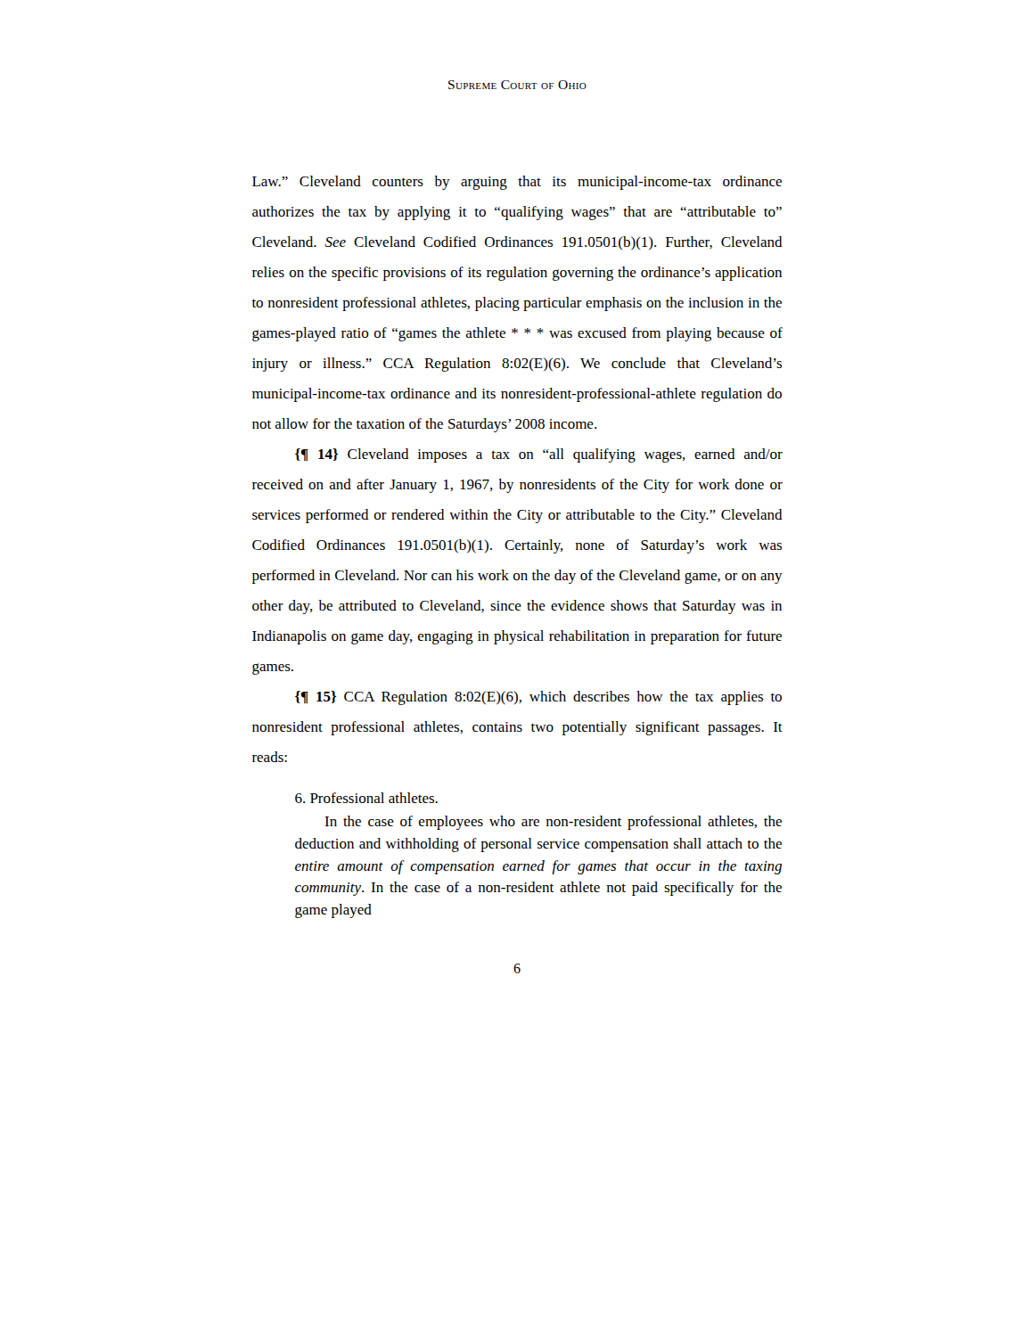Supreme Court of Ohio
Law.” Cleveland counters by arguing that its municipal-income-tax ordinance authorizes the tax by applying it to “qualifying wages” that are “attributable to” Cleveland. See Cleveland Codified Ordinances 191.0501(b)(1). Further, Cleveland relies on the specific provisions of its regulation governing the ordinance’s application to nonresident professional athletes, placing particular emphasis on the inclusion in the games-played ratio of “games the athlete * * * was excused from playing because of injury or illness.” CCA Regulation 8:02(E)(6). We conclude that Cleveland’s municipal-income-tax ordinance and its nonresident-professional-athlete regulation do not allow for the taxation of the Saturdays’ 2008 income.
{¶ 14} Cleveland imposes a tax on “all qualifying wages, earned and/or received on and after January 1, 1967, by nonresidents of the City for work done or services performed or rendered within the City or attributable to the City.” Cleveland Codified Ordinances 191.0501(b)(1). Certainly, none of Saturday’s work was performed in Cleveland. Nor can his work on the day of the Cleveland game, or on any other day, be attributed to Cleveland, since the evidence shows that Saturday was in Indianapolis on game day, engaging in physical rehabilitation in preparation for future games.
{¶ 15} CCA Regulation 8:02(E)(6), which describes how the tax applies to nonresident professional athletes, contains two potentially significant passages. It reads:
6. Professional athletes.
In the case of employees who are non-resident professional athletes, the deduction and withholding of personal service compensation shall attach to the entire amount of compensation earned for games that occur in the taxing community. In the case of a non-resident athlete not paid specifically for the game played
6